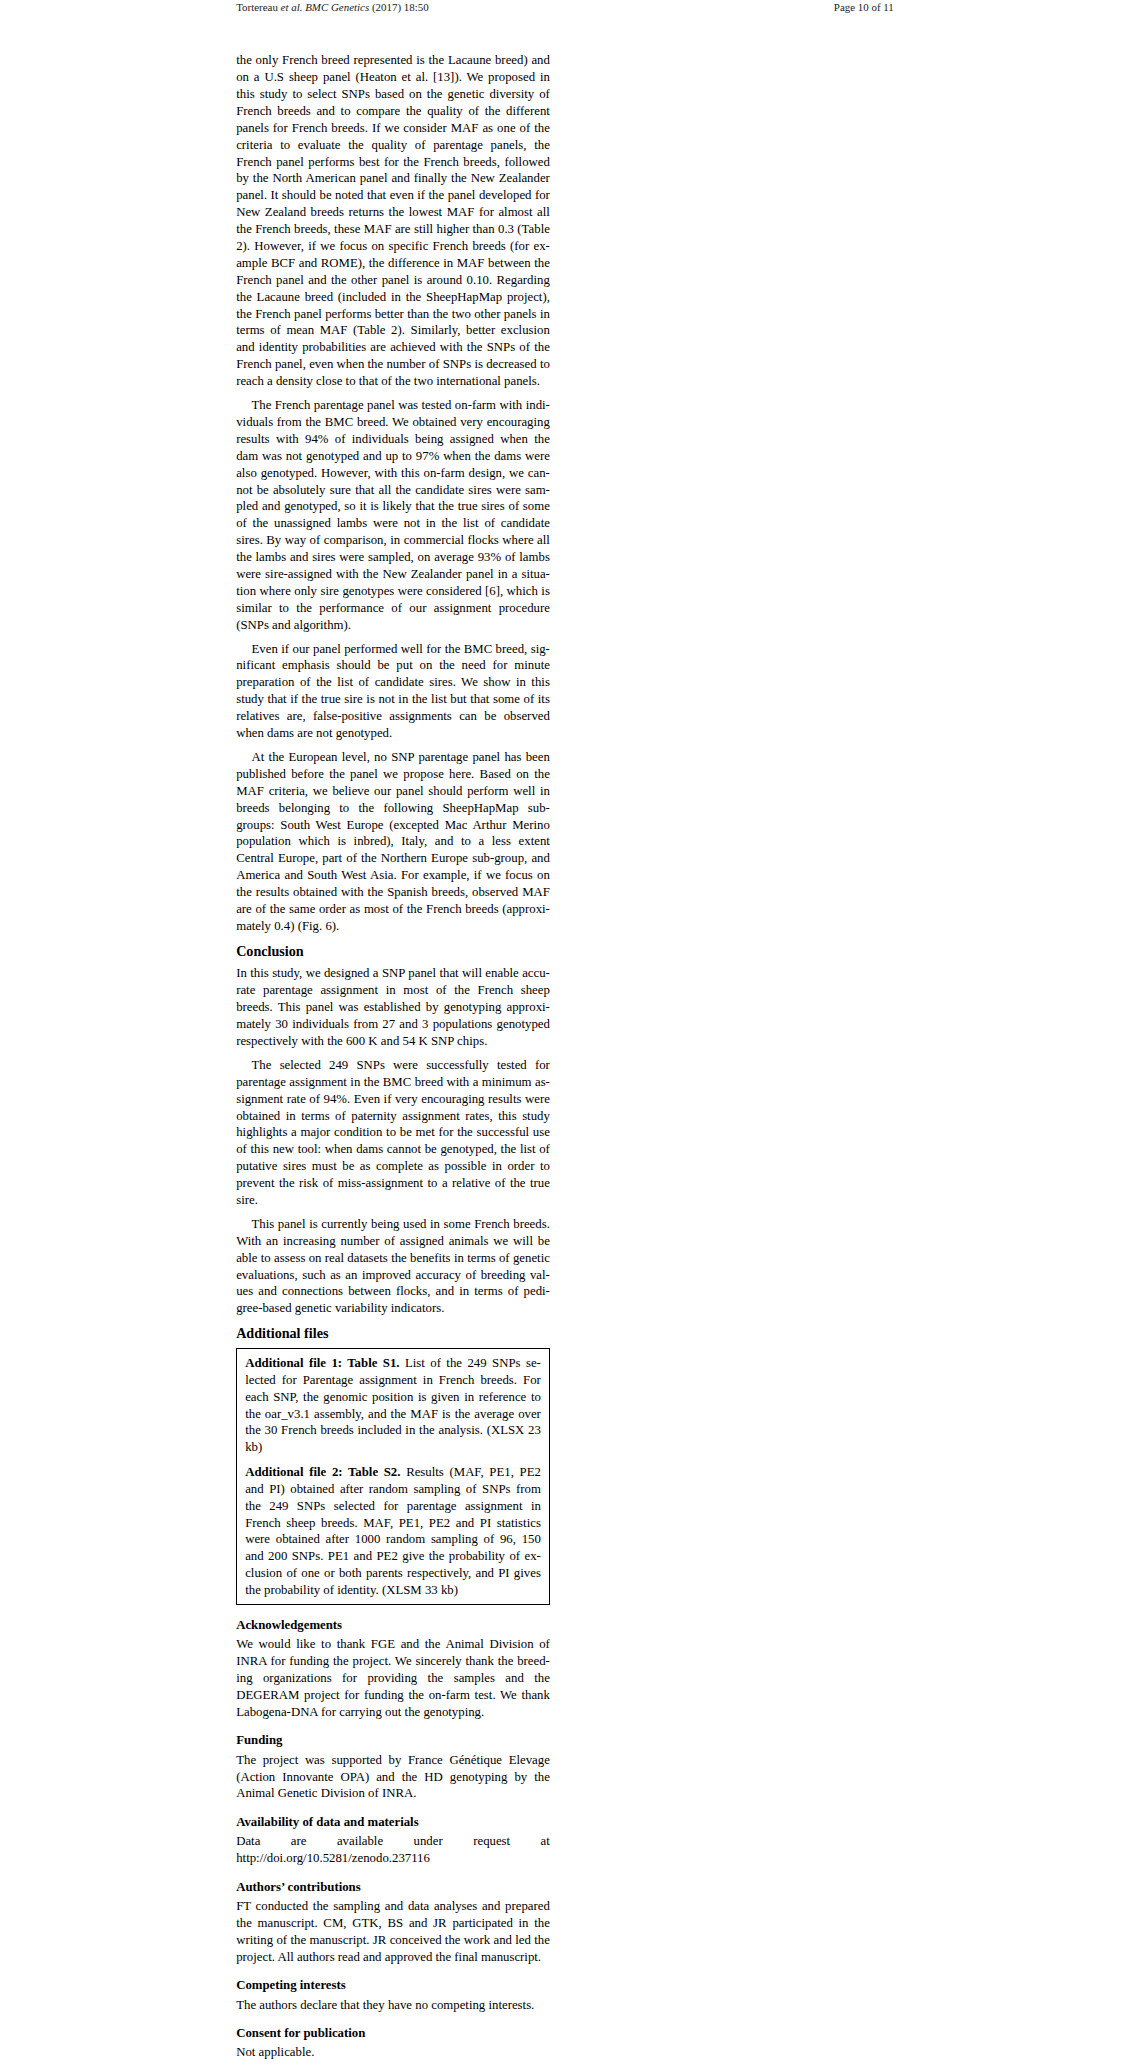Tortereau et al. BMC Genetics (2017) 18:50
Page 10 of 11
the only French breed represented is the Lacaune breed) and on a U.S sheep panel (Heaton et al. [13]). We proposed in this study to select SNPs based on the genetic diversity of French breeds and to compare the quality of the different panels for French breeds. If we consider MAF as one of the criteria to evaluate the quality of parentage panels, the French panel performs best for the French breeds, followed by the North American panel and finally the New Zealander panel. It should be noted that even if the panel developed for New Zealand breeds returns the lowest MAF for almost all the French breeds, these MAF are still higher than 0.3 (Table 2). However, if we focus on specific French breeds (for example BCF and ROME), the difference in MAF between the French panel and the other panel is around 0.10. Regarding the Lacaune breed (included in the SheepHapMap project), the French panel performs better than the two other panels in terms of mean MAF (Table 2). Similarly, better exclusion and identity probabilities are achieved with the SNPs of the French panel, even when the number of SNPs is decreased to reach a density close to that of the two international panels.
The French parentage panel was tested on-farm with individuals from the BMC breed. We obtained very encouraging results with 94% of individuals being assigned when the dam was not genotyped and up to 97% when the dams were also genotyped. However, with this on-farm design, we cannot be absolutely sure that all the candidate sires were sampled and genotyped, so it is likely that the true sires of some of the unassigned lambs were not in the list of candidate sires. By way of comparison, in commercial flocks where all the lambs and sires were sampled, on average 93% of lambs were sire-assigned with the New Zealander panel in a situation where only sire genotypes were considered [6], which is similar to the performance of our assignment procedure (SNPs and algorithm).
Even if our panel performed well for the BMC breed, significant emphasis should be put on the need for minute preparation of the list of candidate sires. We show in this study that if the true sire is not in the list but that some of its relatives are, false-positive assignments can be observed when dams are not genotyped.
At the European level, no SNP parentage panel has been published before the panel we propose here. Based on the MAF criteria, we believe our panel should perform well in breeds belonging to the following SheepHapMap sub-groups: South West Europe (excepted Mac Arthur Merino population which is inbred), Italy, and to a less extent Central Europe, part of the Northern Europe sub-group, and America and South West Asia. For example, if we focus on the results obtained with the Spanish breeds, observed MAF are of the same order as most of the French breeds (approximately 0.4) (Fig. 6).
Conclusion
In this study, we designed a SNP panel that will enable accurate parentage assignment in most of the French sheep breeds. This panel was established by genotyping approximately 30 individuals from 27 and 3 populations genotyped respectively with the 600 K and 54 K SNP chips.
The selected 249 SNPs were successfully tested for parentage assignment in the BMC breed with a minimum assignment rate of 94%. Even if very encouraging results were obtained in terms of paternity assignment rates, this study highlights a major condition to be met for the successful use of this new tool: when dams cannot be genotyped, the list of putative sires must be as complete as possible in order to prevent the risk of miss-assignment to a relative of the true sire.
This panel is currently being used in some French breeds. With an increasing number of assigned animals we will be able to assess on real datasets the benefits in terms of genetic evaluations, such as an improved accuracy of breeding values and connections between flocks, and in terms of pedigree-based genetic variability indicators.
Additional files
Additional file 1: Table S1. List of the 249 SNPs selected for Parentage assignment in French breeds. For each SNP, the genomic position is given in reference to the oar_v3.1 assembly, and the MAF is the average over the 30 French breeds included in the analysis. (XLSX 23 kb)
Additional file 2: Table S2. Results (MAF, PE1, PE2 and PI) obtained after random sampling of SNPs from the 249 SNPs selected for parentage assignment in French sheep breeds. MAF, PE1, PE2 and PI statistics were obtained after 1000 random sampling of 96, 150 and 200 SNPs. PE1 and PE2 give the probability of exclusion of one or both parents respectively, and PI gives the probability of identity. (XLSM 33 kb)
Acknowledgements
We would like to thank FGE and the Animal Division of INRA for funding the project. We sincerely thank the breeding organizations for providing the samples and the DEGERAM project for funding the on-farm test. We thank Labogena-DNA for carrying out the genotyping.
Funding
The project was supported by France Génétique Elevage (Action Innovante OPA) and the HD genotyping by the Animal Genetic Division of INRA.
Availability of data and materials
Data are available under request at http://doi.org/10.5281/zenodo.237116
Authors’ contributions
FT conducted the sampling and data analyses and prepared the manuscript. CM, GTK, BS and JR participated in the writing of the manuscript. JR conceived the work and led the project. All authors read and approved the final manuscript.
Competing interests
The authors declare that they have no competing interests.
Consent for publication
Not applicable.